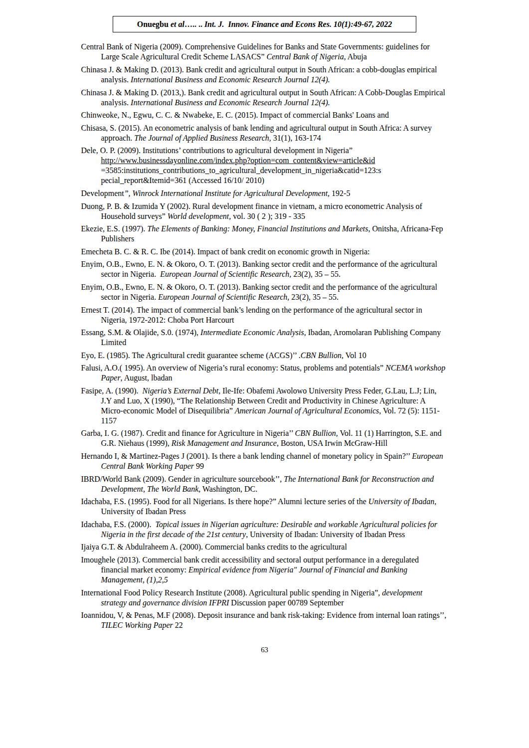Onuegbu et al….. .. Int. J. Innov. Finance and Econs Res. 10(1):49-67, 2022
Central Bank of Nigeria (2009). Comprehensive Guidelines for Banks and State Governments: guidelines for Large Scale Agricultural Credit Scheme LASACS” Central Bank of Nigeria, Abuja
Chinasa J. & Making D. (2013). Bank credit and agricultural output in South African: a cobb-douglas empirical analysis. International Business and Economic Research Journal 12(4).
Chinasa J. & Making D. (2013,). Bank credit and agricultural output in South African: A Cobb-Douglas Empirical analysis. International Business and Economic Research Journal 12(4).
Chinweoke, N., Egwu, C. C. & Nwabeke, E. C. (2015). Impact of commercial Banks' Loans and
Chisasa, S. (2015). An econometric analysis of bank lending and agricultural output in South Africa: A survey approach. The Journal of Applied Business Research, 31(1), 163-174
Dele, O. P. (2009). Institutions’ contributions to agricultural development in Nigeria” http://www.businessdayonline.com/index.php?option=com_content&view=article&id =3585:institutions_contributions_to_agricultural_development_in_nigeria&catid=123:s pecial_report&Itemid=361 (Accessed 16/10/ 2010)
Development”, Winrock International Institute for Agricultural Development, 192-5
Duong, P. B. & Izumida Y (2002). Rural development finance in vietnam, a micro econometric Analysis of Household surveys” World development, vol. 30 ( 2 ); 319 - 335
Ekezie, E.S. (1997). The Elements of Banking: Money, Financial Institutions and Markets, Onitsha, Africana-Fep Publishers
Emecheta B. C. & R. C. Ibe (2014). Impact of bank credit on economic growth in Nigeria:
Enyim, O.B., Ewno, E. N. & Okoro, O. T. (2013). Banking sector credit and the performance of the agricultural sector in Nigeria. European Journal of Scientific Research, 23(2), 35 – 55.
Enyim, O.B., Ewno, E. N. & Okoro, O. T. (2013). Banking sector credit and the performance of the agricultural sector in Nigeria. European Journal of Scientific Research, 23(2), 35 – 55.
Ernest T. (2014). The impact of commercial bank’s lending on the performance of the agricultural sector in Nigeria, 1972-2012: Choba Port Harcourt
Essang, S.M. & Olajide, S.0. (1974), Intermediate Economic Analysis, Ibadan, Aromolaran Publishing Company Limited
Eyo, E. (1985). The Agricultural credit guarantee scheme (ACGS)’’ .CBN Bullion, Vol 10
Falusi, A.O.( 1995). An overview of Nigeria’s rural economy: Status, problems and potentials” NCEMA workshop Paper, August, lbadan
Fasipe, A. (1990). Nigeria’s External Debt, Ile-Ife: Obafemi Awolowo University Press Feder, G.Lau, L.J; Lin, J.Y and Luo, X (1990), “The Relationship Between Credit and Productivity in Chinese Agriculture: A Micro-economic Model of Disequilibria” American Journal of Agricultural Economics, Vol. 72 (5): 1151-1157
Garba, I. G. (1987). Credit and finance for Agriculture in Nigeria’’ CBN Bullion, Vol. 11 (1) Harrington, S.E. and G.R. Niehaus (1999), Risk Management and Insurance, Boston, USA Irwin McGraw-Hill
Hernando I, & Martinez-Pages J (2001). Is there a bank lending channel of monetary policy in Spain?’’ European Central Bank Working Paper 99
IBRD/World Bank (2009). Gender in agriculture sourcebook’’, The International Bank for Reconstruction and Development, The World Bank, Washington, DC.
Idachaba, F.S. (1995). Food for all Nigerians. Is there hope?” Alumni lecture series of the University of Ibadan, University of Ibadan Press
Idachaba, F.S. (2000). Topical issues in Nigerian agriculture: Desirable and workable Agricultural policies for Nigeria in the first decade of the 21st century, University of Ibadan: University of Ibadan Press
Ijaiya G.T. & Abdulraheem A. (2000). Commercial banks credits to the agricultural
Imoughele (2013). Commercial bank credit accessibility and sectoral output performance in a deregulated financial market economy: Empirical evidence from Nigeria" Journal of Financial and Banking Management, (1),2,5
International Food Policy Research Institute (2008). Agricultural public spending in Nigeria”, development strategy and governance division IFPRI Discussion paper 00789 September
Ioannidou, V, & Penas, M.F (2008). Deposit insurance and bank risk-taking: Evidence from internal loan ratings’’, TILEC Working Paper 22
63